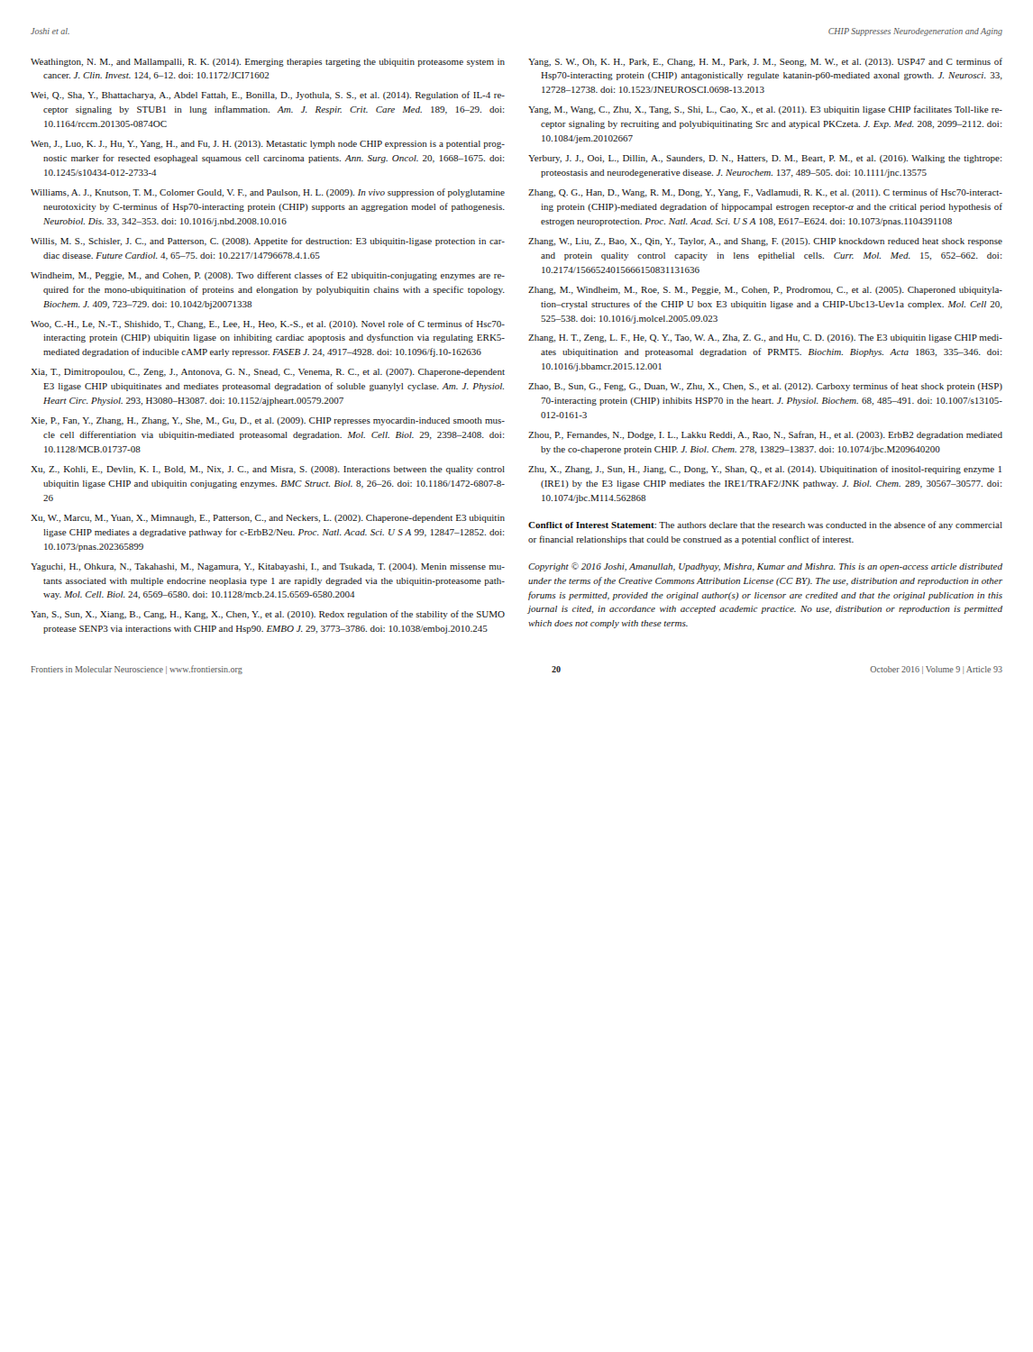Joshi et al.
CHIP Suppresses Neurodegeneration and Aging
Weathington, N. M., and Mallampalli, R. K. (2014). Emerging therapies targeting the ubiquitin proteasome system in cancer. J. Clin. Invest. 124, 6–12. doi: 10.1172/JCI71602
Wei, Q., Sha, Y., Bhattacharya, A., Abdel Fattah, E., Bonilla, D., Jyothula, S. S., et al. (2014). Regulation of IL-4 receptor signaling by STUB1 in lung inflammation. Am. J. Respir. Crit. Care Med. 189, 16–29. doi: 10.1164/rccm.201305-0874OC
Wen, J., Luo, K. J., Hu, Y., Yang, H., and Fu, J. H. (2013). Metastatic lymph node CHIP expression is a potential prognostic marker for resected esophageal squamous cell carcinoma patients. Ann. Surg. Oncol. 20, 1668–1675. doi: 10.1245/s10434-012-2733-4
Williams, A. J., Knutson, T. M., Colomer Gould, V. F., and Paulson, H. L. (2009). In vivo suppression of polyglutamine neurotoxicity by C-terminus of Hsp70-interacting protein (CHIP) supports an aggregation model of pathogenesis. Neurobiol. Dis. 33, 342–353. doi: 10.1016/j.nbd.2008.10.016
Willis, M. S., Schisler, J. C., and Patterson, C. (2008). Appetite for destruction: E3 ubiquitin-ligase protection in cardiac disease. Future Cardiol. 4, 65–75. doi: 10.2217/14796678.4.1.65
Windheim, M., Peggie, M., and Cohen, P. (2008). Two different classes of E2 ubiquitin-conjugating enzymes are required for the mono-ubiquitination of proteins and elongation by polyubiquitin chains with a specific topology. Biochem. J. 409, 723–729. doi: 10.1042/bj20071338
Woo, C.-H., Le, N.-T., Shishido, T., Chang, E., Lee, H., Heo, K.-S., et al. (2010). Novel role of C terminus of Hsc70-interacting protein (CHIP) ubiquitin ligase on inhibiting cardiac apoptosis and dysfunction via regulating ERK5-mediated degradation of inducible cAMP early repressor. FASEB J. 24, 4917–4928. doi: 10.1096/fj.10-162636
Xia, T., Dimitropoulou, C., Zeng, J., Antonova, G. N., Snead, C., Venema, R. C., et al. (2007). Chaperone-dependent E3 ligase CHIP ubiquitinates and mediates proteasomal degradation of soluble guanylyl cyclase. Am. J. Physiol. Heart Circ. Physiol. 293, H3080–H3087. doi: 10.1152/ajpheart.00579.2007
Xie, P., Fan, Y., Zhang, H., Zhang, Y., She, M., Gu, D., et al. (2009). CHIP represses myocardin-induced smooth muscle cell differentiation via ubiquitin-mediated proteasomal degradation. Mol. Cell. Biol. 29, 2398–2408. doi: 10.1128/MCB.01737-08
Xu, Z., Kohli, E., Devlin, K. I., Bold, M., Nix, J. C., and Misra, S. (2008). Interactions between the quality control ubiquitin ligase CHIP and ubiquitin conjugating enzymes. BMC Struct. Biol. 8, 26–26. doi: 10.1186/1472-6807-8-26
Xu, W., Marcu, M., Yuan, X., Mimnaugh, E., Patterson, C., and Neckers, L. (2002). Chaperone-dependent E3 ubiquitin ligase CHIP mediates a degradative pathway for c-ErbB2/Neu. Proc. Natl. Acad. Sci. U S A 99, 12847–12852. doi: 10.1073/pnas.202365899
Yaguchi, H., Ohkura, N., Takahashi, M., Nagamura, Y., Kitabayashi, I., and Tsukada, T. (2004). Menin missense mutants associated with multiple endocrine neoplasia type 1 are rapidly degraded via the ubiquitin-proteasome pathway. Mol. Cell. Biol. 24, 6569–6580. doi: 10.1128/mcb.24.15.6569-6580.2004
Yan, S., Sun, X., Xiang, B., Cang, H., Kang, X., Chen, Y., et al. (2010). Redox regulation of the stability of the SUMO protease SENP3 via interactions with CHIP and Hsp90. EMBO J. 29, 3773–3786. doi: 10.1038/emboj.2010.245
Yang, S. W., Oh, K. H., Park, E., Chang, H. M., Park, J. M., Seong, M. W., et al. (2013). USP47 and C terminus of Hsp70-interacting protein (CHIP) antagonistically regulate katanin-p60-mediated axonal growth. J. Neurosci. 33, 12728–12738. doi: 10.1523/JNEUROSCI.0698-13.2013
Yang, M., Wang, C., Zhu, X., Tang, S., Shi, L., Cao, X., et al. (2011). E3 ubiquitin ligase CHIP facilitates Toll-like receptor signaling by recruiting and polyubiquitinating Src and atypical PKCzeta. J. Exp. Med. 208, 2099–2112. doi: 10.1084/jem.20102667
Yerbury, J. J., Ooi, L., Dillin, A., Saunders, D. N., Hatters, D. M., Beart, P. M., et al. (2016). Walking the tightrope: proteostasis and neurodegenerative disease. J. Neurochem. 137, 489–505. doi: 10.1111/jnc.13575
Zhang, Q. G., Han, D., Wang, R. M., Dong, Y., Yang, F., Vadlamudi, R. K., et al. (2011). C terminus of Hsc70-interacting protein (CHIP)-mediated degradation of hippocampal estrogen receptor-α and the critical period hypothesis of estrogen neuroprotection. Proc. Natl. Acad. Sci. U S A 108, E617–E624. doi: 10.1073/pnas.1104391108
Zhang, W., Liu, Z., Bao, X., Qin, Y., Taylor, A., and Shang, F. (2015). CHIP knockdown reduced heat shock response and protein quality control capacity in lens epithelial cells. Curr. Mol. Med. 15, 652–662. doi: 10.2174/1566524015666150831131636
Zhang, M., Windheim, M., Roe, S. M., Peggie, M., Cohen, P., Prodromou, C., et al. (2005). Chaperoned ubiquitylation–crystal structures of the CHIP U box E3 ubiquitin ligase and a CHIP-Ubc13-Uev1a complex. Mol. Cell 20, 525–538. doi: 10.1016/j.molcel.2005.09.023
Zhang, H. T., Zeng, L. F., He, Q. Y., Tao, W. A., Zha, Z. G., and Hu, C. D. (2016). The E3 ubiquitin ligase CHIP mediates ubiquitination and proteasomal degradation of PRMT5. Biochim. Biophys. Acta 1863, 335–346. doi: 10.1016/j.bbamcr.2015.12.001
Zhao, B., Sun, G., Feng, G., Duan, W., Zhu, X., Chen, S., et al. (2012). Carboxy terminus of heat shock protein (HSP) 70-interacting protein (CHIP) inhibits HSP70 in the heart. J. Physiol. Biochem. 68, 485–491. doi: 10.1007/s13105-012-0161-3
Zhou, P., Fernandes, N., Dodge, I. L., Lakku Reddi, A., Rao, N., Safran, H., et al. (2003). ErbB2 degradation mediated by the co-chaperone protein CHIP. J. Biol. Chem. 278, 13829–13837. doi: 10.1074/jbc.M209640200
Zhu, X., Zhang, J., Sun, H., Jiang, C., Dong, Y., Shan, Q., et al. (2014). Ubiquitination of inositol-requiring enzyme 1 (IRE1) by the E3 ligase CHIP mediates the IRE1/TRAF2/JNK pathway. J. Biol. Chem. 289, 30567–30577. doi: 10.1074/jbc.M114.562868
Conflict of Interest Statement: The authors declare that the research was conducted in the absence of any commercial or financial relationships that could be construed as a potential conflict of interest.
Copyright © 2016 Joshi, Amanullah, Upadhyay, Mishra, Kumar and Mishra. This is an open-access article distributed under the terms of the Creative Commons Attribution License (CC BY). The use, distribution and reproduction in other forums is permitted, provided the original author(s) or licensor are credited and that the original publication in this journal is cited, in accordance with accepted academic practice. No use, distribution or reproduction is permitted which does not comply with these terms.
Frontiers in Molecular Neuroscience | www.frontiersin.org
20
October 2016 | Volume 9 | Article 93